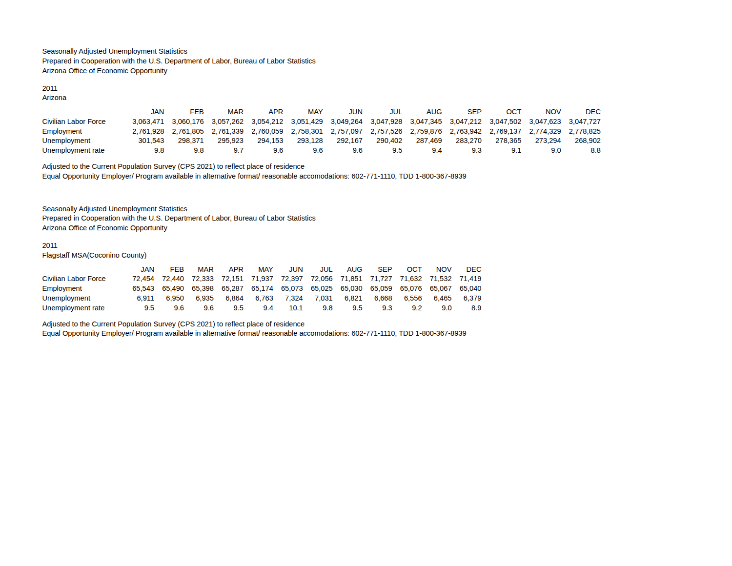Seasonally Adjusted Unemployment Statistics
Prepared in Cooperation with the U.S. Department of Labor, Bureau of Labor Statistics
Arizona Office of Economic Opportunity
2011
Arizona
| | JAN | FEB | MAR | APR | MAY | JUN | JUL | AUG | SEP | OCT | NOV | DEC |
| --- | --- | --- | --- | --- | --- | --- | --- | --- | --- | --- | --- | --- |
| Civilian Labor Force | 3,063,471 | 3,060,176 | 3,057,262 | 3,054,212 | 3,051,429 | 3,049,264 | 3,047,928 | 3,047,345 | 3,047,212 | 3,047,502 | 3,047,623 | 3,047,727 |
| Employment | 2,761,928 | 2,761,805 | 2,761,339 | 2,760,059 | 2,758,301 | 2,757,097 | 2,757,526 | 2,759,876 | 2,763,942 | 2,769,137 | 2,774,329 | 2,778,825 |
| Unemployment | 301,543 | 298,371 | 295,923 | 294,153 | 293,128 | 292,167 | 290,402 | 287,469 | 283,270 | 278,365 | 273,294 | 268,902 |
| Unemployment rate | 9.8 | 9.8 | 9.7 | 9.6 | 9.6 | 9.6 | 9.5 | 9.4 | 9.3 | 9.1 | 9.0 | 8.8 |
Adjusted to the Current Population Survey (CPS 2021) to reflect place of residence
Equal Opportunity Employer/ Program available in alternative format/ reasonable accomodations: 602-771-1110, TDD 1-800-367-8939
Seasonally Adjusted Unemployment Statistics
Prepared in Cooperation with the U.S. Department of Labor, Bureau of Labor Statistics
Arizona Office of Economic Opportunity
2011
Flagstaff MSA(Coconino County)
| | JAN | FEB | MAR | APR | MAY | JUN | JUL | AUG | SEP | OCT | NOV | DEC |
| --- | --- | --- | --- | --- | --- | --- | --- | --- | --- | --- | --- | --- |
| Civilian Labor Force | 72,454 | 72,440 | 72,333 | 72,151 | 71,937 | 72,397 | 72,056 | 71,851 | 71,727 | 71,632 | 71,532 | 71,419 |
| Employment | 65,543 | 65,490 | 65,398 | 65,287 | 65,174 | 65,073 | 65,025 | 65,030 | 65,059 | 65,076 | 65,067 | 65,040 |
| Unemployment | 6,911 | 6,950 | 6,935 | 6,864 | 6,763 | 7,324 | 7,031 | 6,821 | 6,668 | 6,556 | 6,465 | 6,379 |
| Unemployment rate | 9.5 | 9.6 | 9.6 | 9.5 | 9.4 | 10.1 | 9.8 | 9.5 | 9.3 | 9.2 | 9.0 | 8.9 |
Adjusted to the Current Population Survey (CPS 2021) to reflect place of residence
Equal Opportunity Employer/ Program available in alternative format/ reasonable accomodations: 602-771-1110, TDD 1-800-367-8939